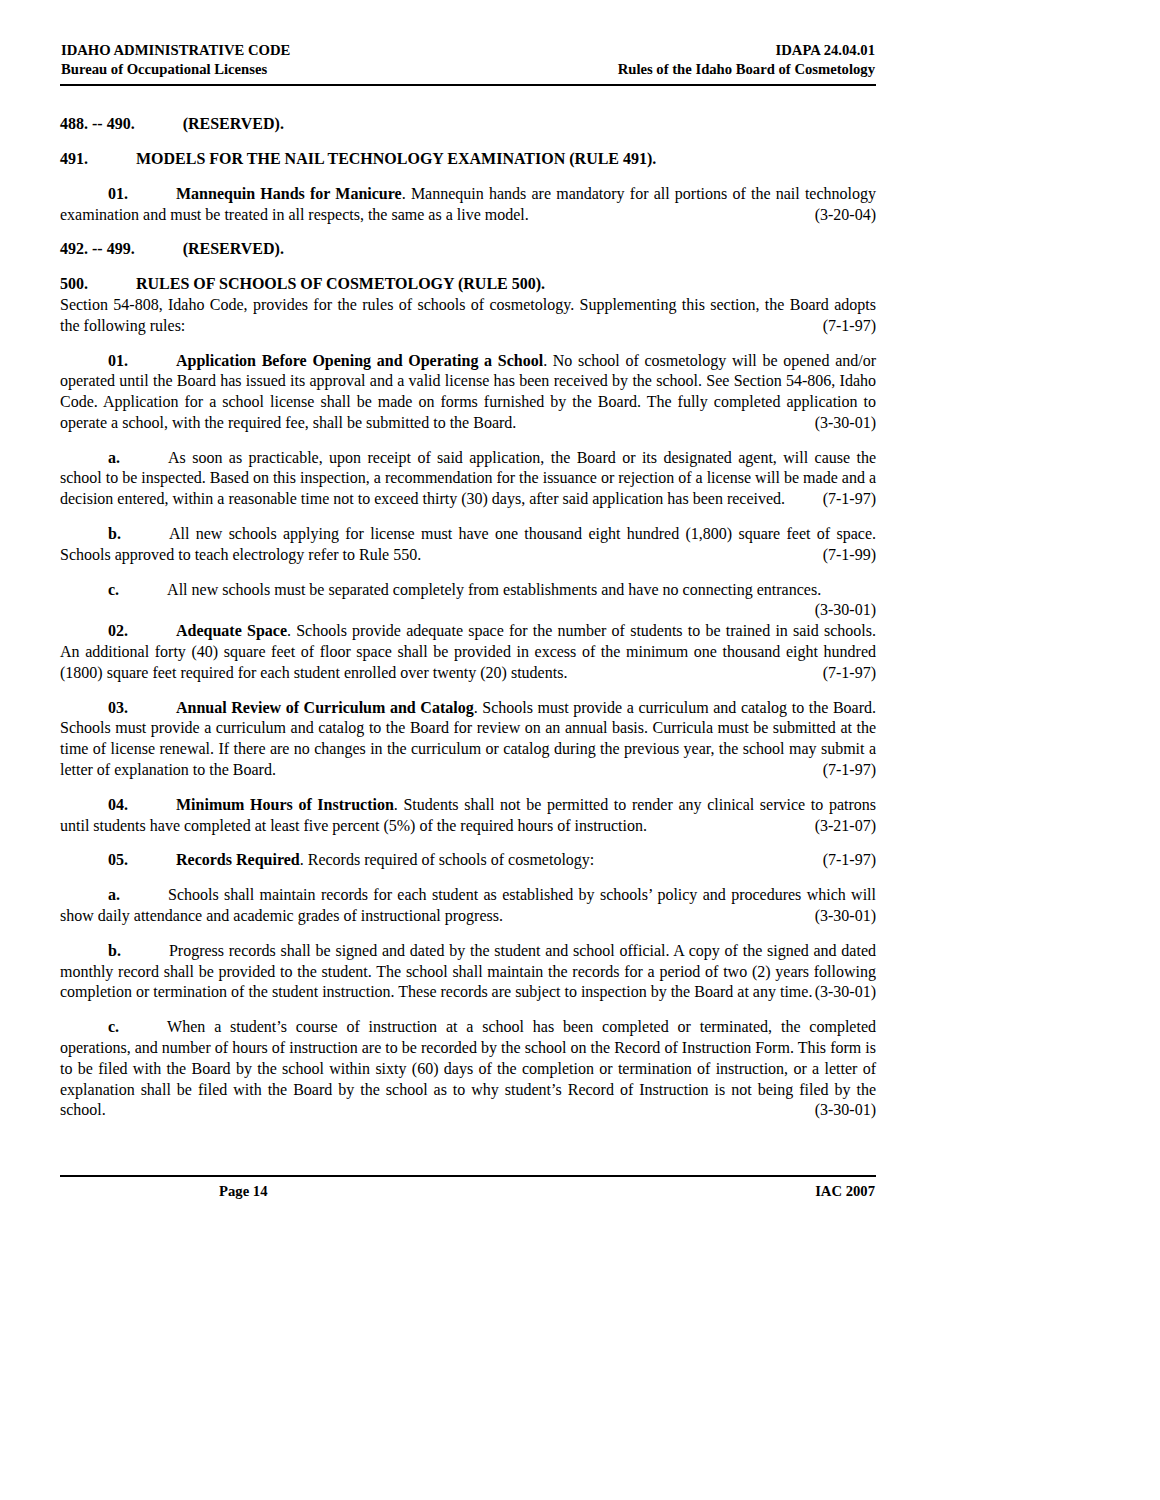| IDAHO ADMINISTRATIVE CODE Bureau of Occupational Licenses | IDAPA 24.04.01 Rules of the Idaho Board of Cosmetology |
488. -- 490. (RESERVED).
491. MODELS FOR THE NAIL TECHNOLOGY EXAMINATION (RULE 491).
01. Mannequin Hands for Manicure. Mannequin hands are mandatory for all portions of the nail technology examination and must be treated in all respects, the same as a live model.(3-20-04)
492. -- 499. (RESERVED).
500. RULES OF SCHOOLS OF COSMETOLOGY (RULE 500).
Section 54-808, Idaho Code, provides for the rules of schools of cosmetology. Supplementing this section, the Board adopts the following rules:(7-1-97)
01. Application Before Opening and Operating a School. No school of cosmetology will be opened and/or operated until the Board has issued its approval and a valid license has been received by the school. See Section 54-806, Idaho Code. Application for a school license shall be made on forms furnished by the Board. The fully completed application to operate a school, with the required fee, shall be submitted to the Board.(3-30-01)
a. As soon as practicable, upon receipt of said application, the Board or its designated agent, will cause the school to be inspected. Based on this inspection, a recommendation for the issuance or rejection of a license will be made and a decision entered, within a reasonable time not to exceed thirty (30) days, after said application has been received.(7-1-97)
b. All new schools applying for license must have one thousand eight hundred (1,800) square feet of space. Schools approved to teach electrology refer to Rule 550.(7-1-99)
c. All new schools must be separated completely from establishments and have no connecting entrances.(3-30-01)
02. Adequate Space. Schools provide adequate space for the number of students to be trained in said schools. An additional forty (40) square feet of floor space shall be provided in excess of the minimum one thousand eight hundred (1800) square feet required for each student enrolled over twenty (20) students.(7-1-97)
03. Annual Review of Curriculum and Catalog. Schools must provide a curriculum and catalog to the Board. Schools must provide a curriculum and catalog to the Board for review on an annual basis. Curricula must be submitted at the time of license renewal. If there are no changes in the curriculum or catalog during the previous year, the school may submit a letter of explanation to the Board.(7-1-97)
04. Minimum Hours of Instruction. Students shall not be permitted to render any clinical service to patrons until students have completed at least five percent (5%) of the required hours of instruction.(3-21-07)
05. Records Required. Records required of schools of cosmetology:(7-1-97)
a. Schools shall maintain records for each student as established by schools’ policy and procedures which will show daily attendance and academic grades of instructional progress.(3-30-01)
b. Progress records shall be signed and dated by the student and school official. A copy of the signed and dated monthly record shall be provided to the student. The school shall maintain the records for a period of two (2) years following completion or termination of the student instruction. These records are subject to inspection by the Board at any time.(3-30-01)
c. When a student’s course of instruction at a school has been completed or terminated, the completed operations, and number of hours of instruction are to be recorded by the school on the Record of Instruction Form. This form is to be filed with the Board by the school within sixty (60) days of the completion or termination of instruction, or a letter of explanation shall be filed with the Board by the school as to why student’s Record of Instruction is not being filed by the school.(3-30-01)
| Page 14 | IAC 2007 |